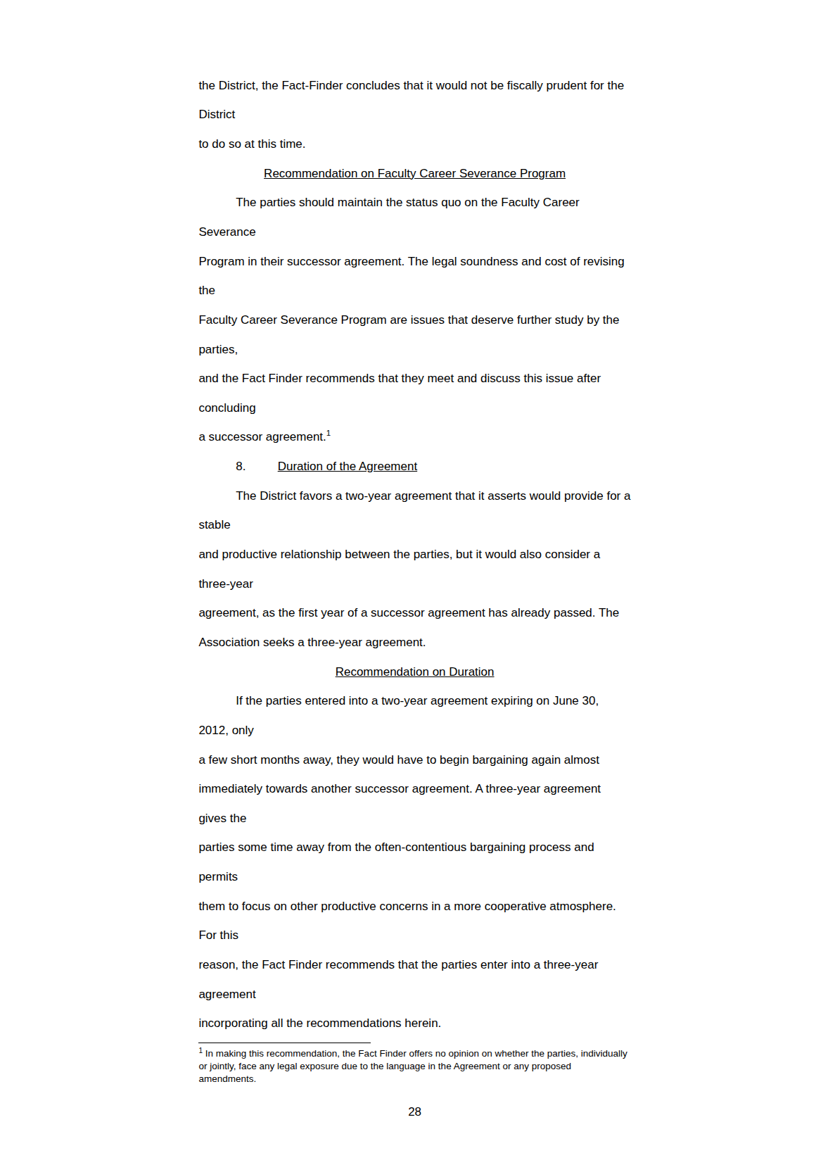the District, the Fact-Finder concludes that it would not be fiscally prudent for the District
to do so at this time.
Recommendation on Faculty Career Severance Program
The parties should maintain the status quo on the Faculty Career Severance
Program in their successor agreement. The legal soundness and cost of revising the
Faculty Career Severance Program are issues that deserve further study by the parties,
and the Fact Finder recommends that they meet and discuss this issue after concluding
a successor agreement.1
8. Duration of the Agreement
The District favors a two-year agreement that it asserts would provide for a stable
and productive relationship between the parties, but it would also consider a three-year
agreement, as the first year of a successor agreement has already passed. The
Association seeks a three-year agreement.
Recommendation on Duration
If the parties entered into a two-year agreement expiring on June 30, 2012, only
a few short months away, they would have to begin bargaining again almost
immediately towards another successor agreement. A three-year agreement gives the
parties some time away from the often-contentious bargaining process and permits
them to focus on other productive concerns in a more cooperative atmosphere. For this
reason, the Fact Finder recommends that the parties enter into a three-year agreement
incorporating all the recommendations herein.
1 In making this recommendation, the Fact Finder offers no opinion on whether the parties, individually or jointly, face any legal exposure due to the language in the Agreement or any proposed amendments.
28